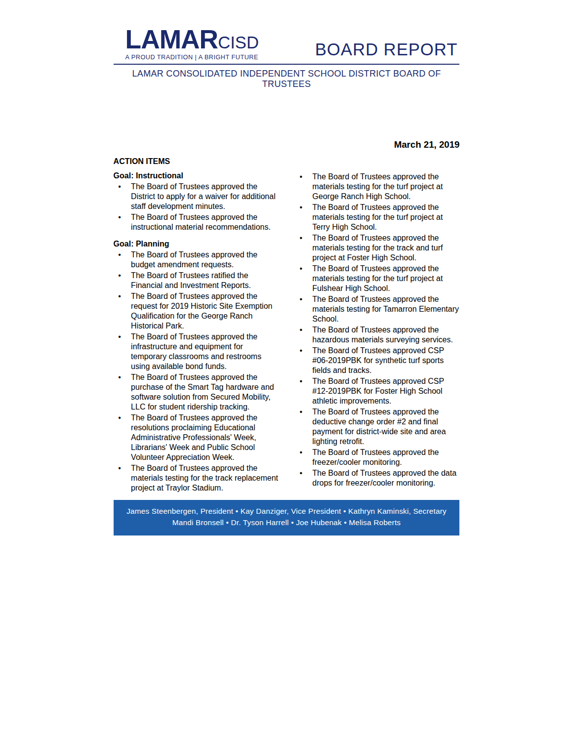LAMARCISD
A PROUD TRADITION | A BRIGHT FUTURE
BOARD REPORT
LAMAR CONSOLIDATED INDEPENDENT SCHOOL DISTRICT BOARD OF TRUSTEES
March 21, 2019
ACTION ITEMS
Goal: Instructional
The Board of Trustees approved the District to apply for a waiver for additional staff development minutes.
The Board of Trustees approved the instructional material recommendations.
Goal: Planning
The Board of Trustees approved the budget amendment requests.
The Board of Trustees ratified the Financial and Investment Reports.
The Board of Trustees approved the request for 2019 Historic Site Exemption Qualification for the George Ranch Historical Park.
The Board of Trustees approved the infrastructure and equipment for temporary classrooms and restrooms using available bond funds.
The Board of Trustees approved the purchase of the Smart Tag hardware and software solution from Secured Mobility, LLC for student ridership tracking.
The Board of Trustees approved the resolutions proclaiming Educational Administrative Professionals' Week, Librarians' Week and Public School Volunteer Appreciation Week.
The Board of Trustees approved the materials testing for the track replacement project at Traylor Stadium.
The Board of Trustees approved the materials testing for the turf project at George Ranch High School.
The Board of Trustees approved the materials testing for the turf project at Terry High School.
The Board of Trustees approved the materials testing for the track and turf project at Foster High School.
The Board of Trustees approved the materials testing for the turf project at Fulshear High School.
The Board of Trustees approved the materials testing for Tamarron Elementary School.
The Board of Trustees approved the hazardous materials surveying services.
The Board of Trustees approved CSP #06-2019PBK for synthetic turf sports fields and tracks.
The Board of Trustees approved CSP #12-2019PBK for Foster High School athletic improvements.
The Board of Trustees approved the deductive change order #2 and final payment for district-wide site and area lighting retrofit.
The Board of Trustees approved the freezer/cooler monitoring.
The Board of Trustees approved the data drops for freezer/cooler monitoring.
James Steenbergen, President • Kay Danziger, Vice President • Kathryn Kaminski, Secretary Mandi Bronsell • Dr. Tyson Harrell • Joe Hubenak • Melisa Roberts